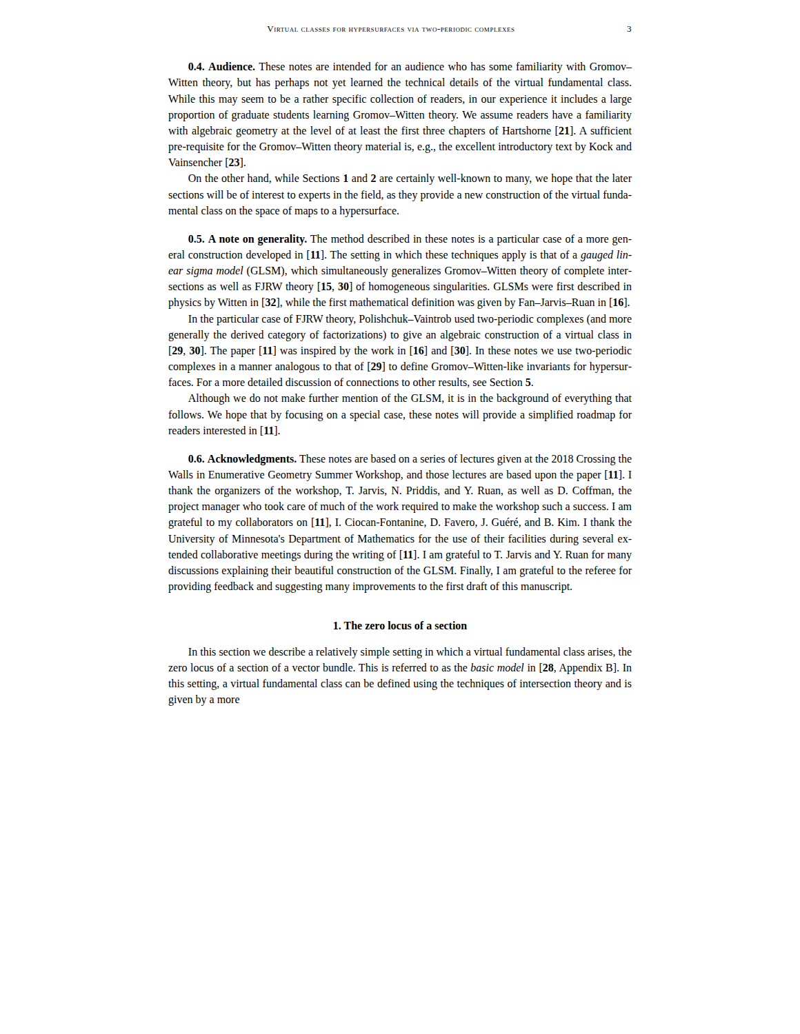Virtual classes for hypersurfaces via two-periodic complexes 3
0.4. Audience. These notes are intended for an audience who has some familiarity with Gromov–Witten theory, but has perhaps not yet learned the technical details of the virtual fundamental class. While this may seem to be a rather specific collection of readers, in our experience it includes a large proportion of graduate students learning Gromov–Witten theory. We assume readers have a familiarity with algebraic geometry at the level of at least the first three chapters of Hartshorne [21]. A sufficient pre-requisite for the Gromov–Witten theory material is, e.g., the excellent introductory text by Kock and Vainsencher [23].
On the other hand, while Sections 1 and 2 are certainly well-known to many, we hope that the later sections will be of interest to experts in the field, as they provide a new construction of the virtual fundamental class on the space of maps to a hypersurface.
0.5. A note on generality. The method described in these notes is a particular case of a more general construction developed in [11]. The setting in which these techniques apply is that of a gauged linear sigma model (GLSM), which simultaneously generalizes Gromov–Witten theory of complete intersections as well as FJRW theory [15, 30] of homogeneous singularities. GLSMs were first described in physics by Witten in [32], while the first mathematical definition was given by Fan–Jarvis–Ruan in [16].
In the particular case of FJRW theory, Polishchuk–Vaintrob used two-periodic complexes (and more generally the derived category of factorizations) to give an algebraic construction of a virtual class in [29, 30]. The paper [11] was inspired by the work in [16] and [30]. In these notes we use two-periodic complexes in a manner analogous to that of [29] to define Gromov–Witten-like invariants for hypersurfaces. For a more detailed discussion of connections to other results, see Section 5.
Although we do not make further mention of the GLSM, it is in the background of everything that follows. We hope that by focusing on a special case, these notes will provide a simplified roadmap for readers interested in [11].
0.6. Acknowledgments. These notes are based on a series of lectures given at the 2018 Crossing the Walls in Enumerative Geometry Summer Workshop, and those lectures are based upon the paper [11]. I thank the organizers of the workshop, T. Jarvis, N. Priddis, and Y. Ruan, as well as D. Coffman, the project manager who took care of much of the work required to make the workshop such a success. I am grateful to my collaborators on [11], I. Ciocan-Fontanine, D. Favero, J. Guéré, and B. Kim. I thank the University of Minnesota's Department of Mathematics for the use of their facilities during several extended collaborative meetings during the writing of [11]. I am grateful to T. Jarvis and Y. Ruan for many discussions explaining their beautiful construction of the GLSM. Finally, I am grateful to the referee for providing feedback and suggesting many improvements to the first draft of this manuscript.
1. The zero locus of a section
In this section we describe a relatively simple setting in which a virtual fundamental class arises, the zero locus of a section of a vector bundle. This is referred to as the basic model in [28, Appendix B]. In this setting, a virtual fundamental class can be defined using the techniques of intersection theory and is given by a more